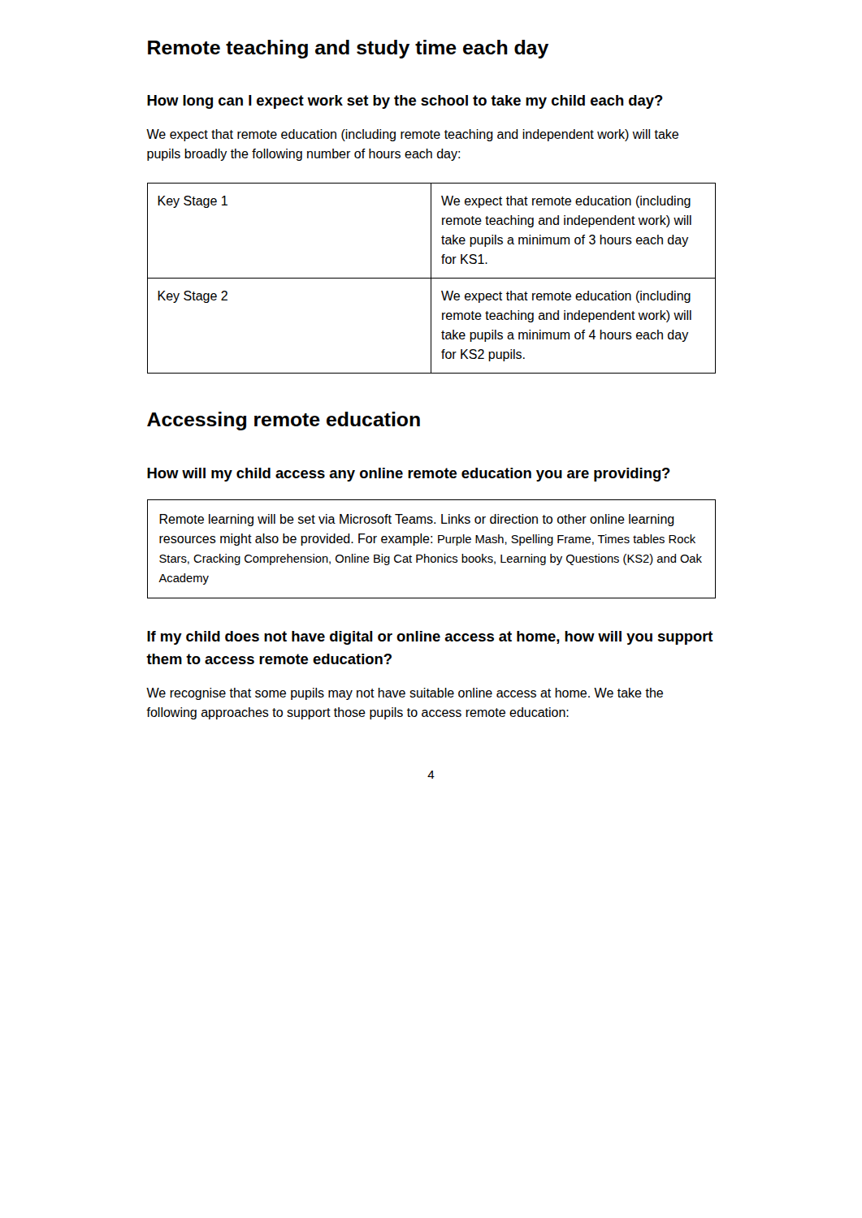Remote teaching and study time each day
How long can I expect work set by the school to take my child each day?
We expect that remote education (including remote teaching and independent work) will take pupils broadly the following number of hours each day:
| Key Stage 1 | We expect that remote education (including remote teaching and independent work) will take pupils a minimum of 3 hours each day for KS1. |
| Key Stage 2 | We expect that remote education (including remote teaching and independent work) will take pupils a minimum of 4 hours each day for KS2 pupils. |
Accessing remote education
How will my child access any online remote education you are providing?
Remote learning will be set via Microsoft Teams. Links or direction to other online learning resources might also be provided. For example: Purple Mash, Spelling Frame, Times tables Rock Stars, Cracking Comprehension, Online Big Cat Phonics books, Learning by Questions (KS2) and Oak Academy
If my child does not have digital or online access at home, how will you support them to access remote education?
We recognise that some pupils may not have suitable online access at home. We take the following approaches to support those pupils to access remote education:
4